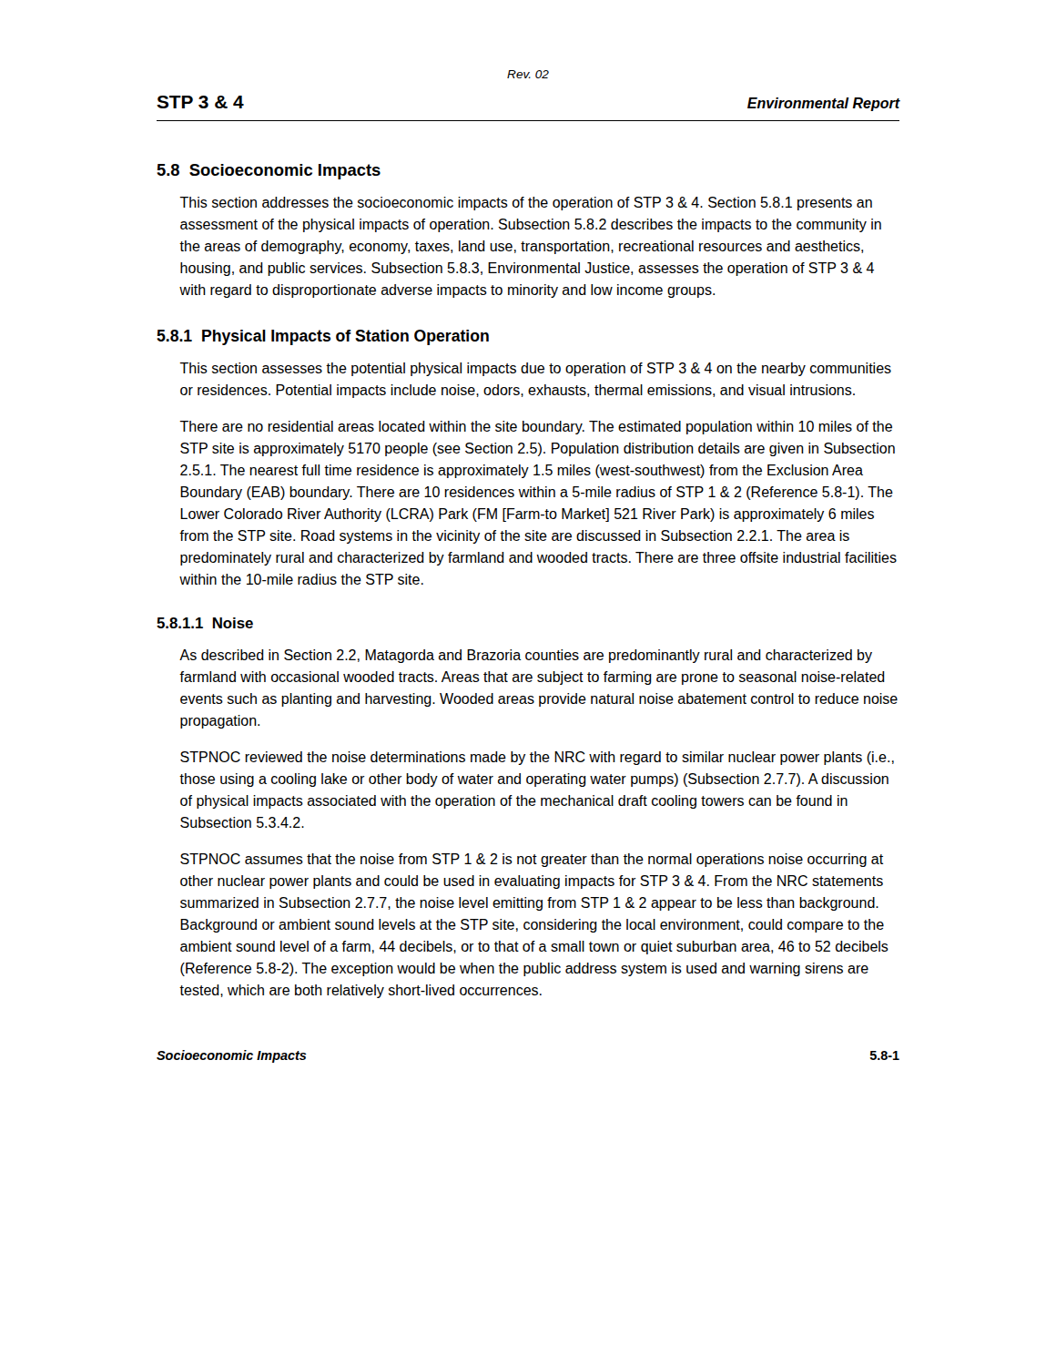Rev. 02
STP 3 & 4 Environmental Report
5.8 Socioeconomic Impacts
This section addresses the socioeconomic impacts of the operation of STP 3 & 4. Section 5.8.1 presents an assessment of the physical impacts of operation. Subsection 5.8.2 describes the impacts to the community in the areas of demography, economy, taxes, land use, transportation, recreational resources and aesthetics, housing, and public services. Subsection 5.8.3, Environmental Justice, assesses the operation of STP 3 & 4 with regard to disproportionate adverse impacts to minority and low income groups.
5.8.1 Physical Impacts of Station Operation
This section assesses the potential physical impacts due to operation of STP 3 & 4 on the nearby communities or residences. Potential impacts include noise, odors, exhausts, thermal emissions, and visual intrusions.
There are no residential areas located within the site boundary. The estimated population within 10 miles of the STP site is approximately 5170 people (see Section 2.5). Population distribution details are given in Subsection 2.5.1. The nearest full time residence is approximately 1.5 miles (west-southwest) from the Exclusion Area Boundary (EAB) boundary. There are 10 residences within a 5-mile radius of STP 1 & 2 (Reference 5.8-1). The Lower Colorado River Authority (LCRA) Park (FM [Farm-to Market] 521 River Park) is approximately 6 miles from the STP site. Road systems in the vicinity of the site are discussed in Subsection 2.2.1. The area is predominately rural and characterized by farmland and wooded tracts. There are three offsite industrial facilities within the 10-mile radius the STP site.
5.8.1.1 Noise
As described in Section 2.2, Matagorda and Brazoria counties are predominantly rural and characterized by farmland with occasional wooded tracts. Areas that are subject to farming are prone to seasonal noise-related events such as planting and harvesting. Wooded areas provide natural noise abatement control to reduce noise propagation.
STPNOC reviewed the noise determinations made by the NRC with regard to similar nuclear power plants (i.e., those using a cooling lake or other body of water and operating water pumps) (Subsection 2.7.7). A discussion of physical impacts associated with the operation of the mechanical draft cooling towers can be found in Subsection 5.3.4.2.
STPNOC assumes that the noise from STP 1 & 2 is not greater than the normal operations noise occurring at other nuclear power plants and could be used in evaluating impacts for STP 3 & 4. From the NRC statements summarized in Subsection 2.7.7, the noise level emitting from STP 1 & 2 appear to be less than background. Background or ambient sound levels at the STP site, considering the local environment, could compare to the ambient sound level of a farm, 44 decibels, or to that of a small town or quiet suburban area, 46 to 52 decibels (Reference 5.8-2). The exception would be when the public address system is used and warning sirens are tested, which are both relatively short-lived occurrences.
Socioeconomic Impacts 5.8-1